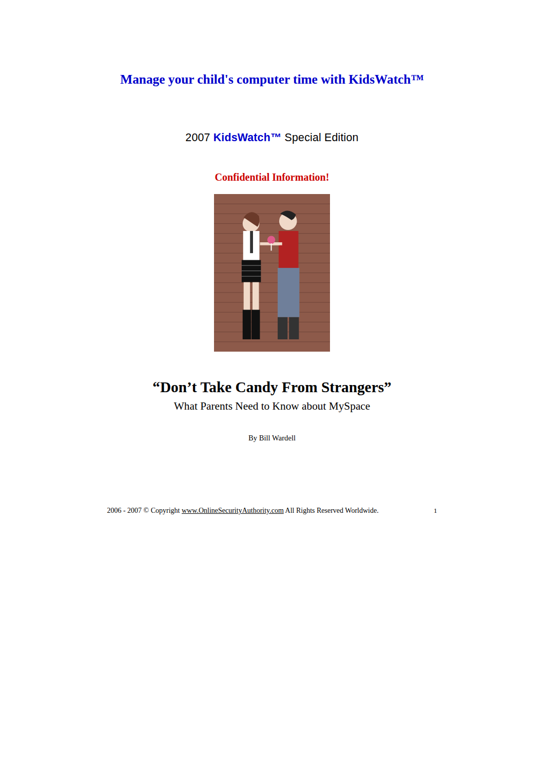Manage your child's computer time with KidsWatch™
2007 KidsWatch™ Special Edition
Confidential Information!
“Don’t Take Candy From Strangers”
What Parents Need to Know about MySpace
By Bill Wardell
1 2006 - 2007 © Copyright www.OnlineSecurityAuthority.com All Rights Reserved Worldwide.